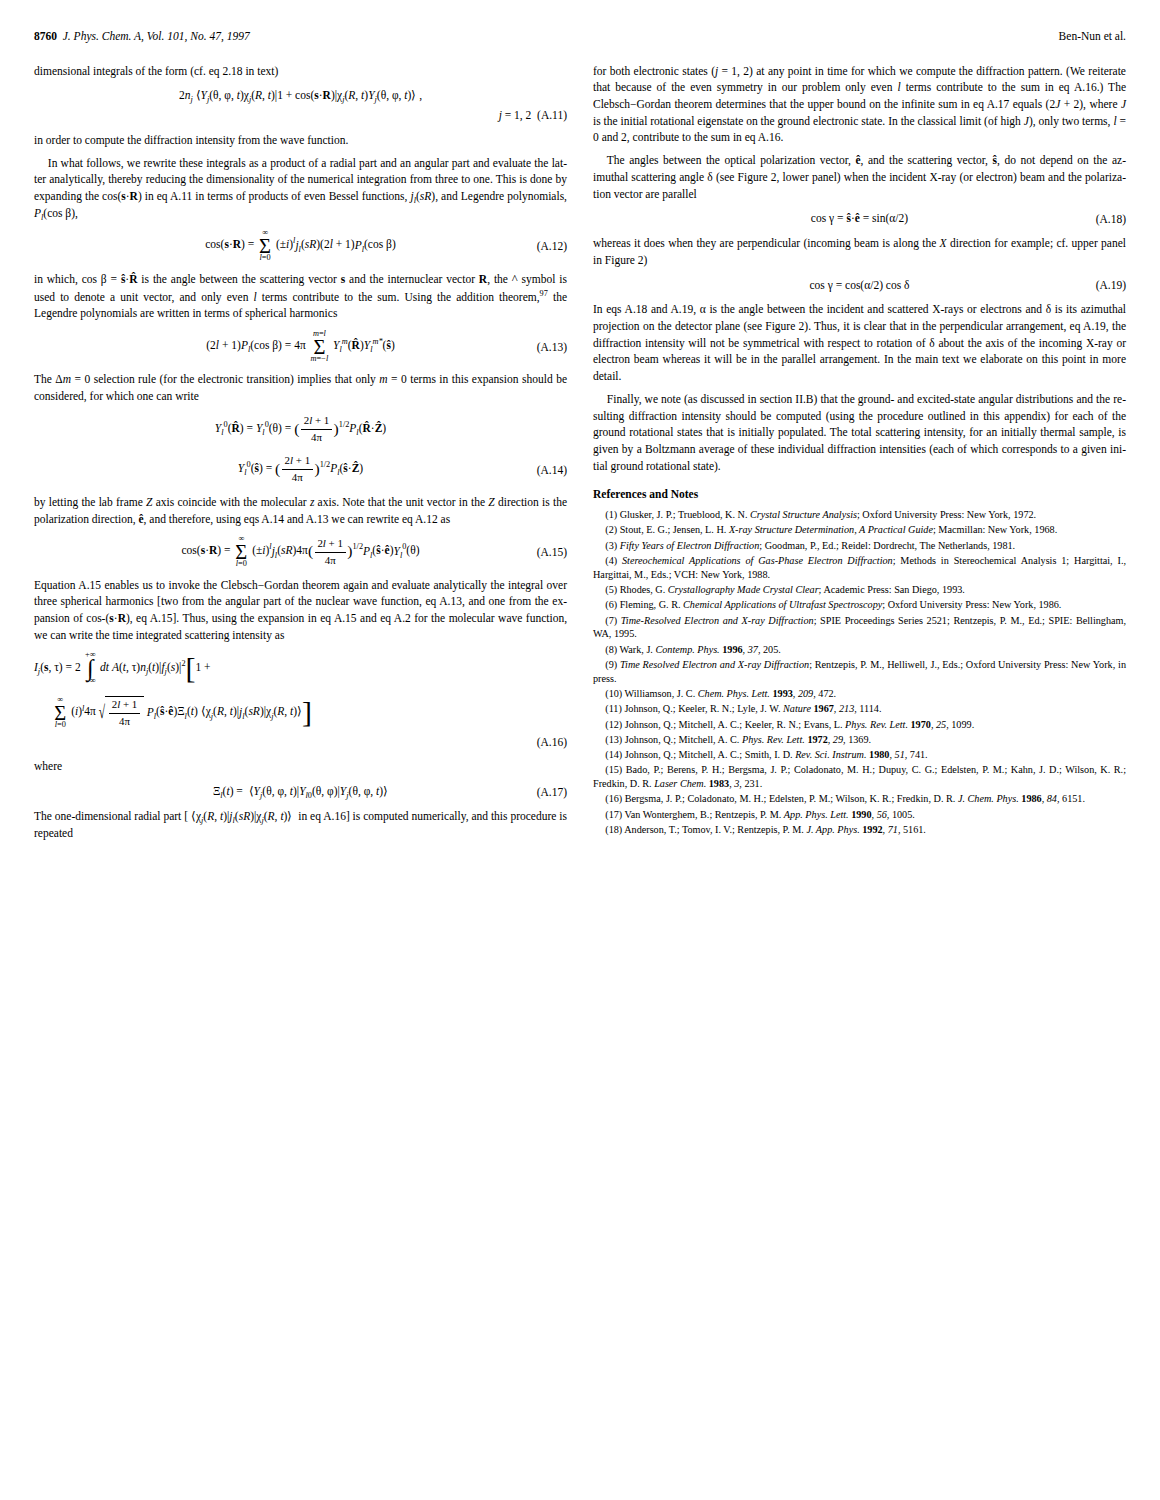8760 J. Phys. Chem. A, Vol. 101, No. 47, 1997
Ben-Nun et al.
dimensional integrals of the form (cf. eq 2.18 in text)
2nj ⟨Yj(θ, φ, t)χj(R, t)|1 + cos(s·R)|χj(R, t)Yj(θ, φ, t)⟩ ,
j = 1, 2 (A.11)
in order to compute the diffraction intensity from the wave function.
In what follows, we rewrite these integrals as a product of a radial part and an angular part and evaluate the latter analytically, thereby reducing the dimensionality of the numerical integration from three to one. This is done by expanding the cos(s·R) in eq A.11 in terms of products of even Bessel functions, jl(sR), and Legendre polynomials, Pl(cos β),
cos(s·R) = ∞ Σ l=0 (±i)ljl(sR)(2l + 1)Pl(cos β) (A.12)
in which, cos β = ŝ·R̂ is the angle between the scattering vector s and the internuclear vector R, the ^ symbol is used to denote a unit vector, and only even l terms contribute to the sum. Using the addition theorem,97 the Legendre polynomials are written in terms of spherical harmonics
(2l + 1)Pl(cos β) = 4π m=l Σ m=−l Ylm(R̂)Ylm*(ŝ) (A.13)
The Δm = 0 selection rule (for the electronic transition) implies that only m = 0 terms in this expansion should be considered, for which one can write
Yl0(R̂) = Yl0(θ) = (2l + 14π)1/2Pl(R̂·Ẑ)
Yl0(ŝ) = (2l + 14π)1/2Pl(ŝ·Ẑ) (A.14)
by letting the lab frame Z axis coincide with the molecular z axis. Note that the unit vector in the Z direction is the polarization direction, ê, and therefore, using eqs A.14 and A.13 we can rewrite eq A.12 as
cos(s·R) = ∞ Σ l=0 (±i)ljl(sR)4π(2l + 14π)1/2Pl(ŝ·ê)Yl0(θ) (A.15)
Equation A.15 enables us to invoke the Clebsch−Gordan theorem again and evaluate analytically the integral over three spherical harmonics [two from the angular part of the nuclear wave function, eq A.13, and one from the expansion of cos-(s·R), eq A.15]. Thus, using the expansion in eq A.15 and eq A.2 for the molecular wave function, we can write the time integrated scattering intensity as
Ij(s, τ) = 2 +∞ ∫ −∞ dt A(t, τ)nj(t)|fj(s)|2[1 +
∞ Σ l=0 (i)l4π √2l + 14π Pl(ŝ·ê)Ξl(t) ⟨χj(R, t)|jl(sR)|χj(R, t)⟩]
(A.16)
where
Ξl(t) = ⟨Yj(θ, φ, t)|Yl0(θ, φ)|Yj(θ, φ, t)⟩ (A.17)
The one-dimensional radial part [ ⟨χj(R, t)|jl(sR)|χj(R, t)⟩ in eq A.16] is computed numerically, and this procedure is repeated
for both electronic states (j = 1, 2) at any point in time for which we compute the diffraction pattern. (We reiterate that because of the even symmetry in our problem only even l terms contribute to the sum in eq A.16.) The Clebsch−Gordan theorem determines that the upper bound on the infinite sum in eq A.17 equals (2J + 2), where J is the initial rotational eigenstate on the ground electronic state. In the classical limit (of high J), only two terms, l = 0 and 2, contribute to the sum in eq A.16.
The angles between the optical polarization vector, ê, and the scattering vector, ŝ, do not depend on the azimuthal scattering angle δ (see Figure 2, lower panel) when the incident X-ray (or electron) beam and the polarization vector are parallel
cos γ = ŝ·ê = sin(α/2) (A.18)
whereas it does when they are perpendicular (incoming beam is along the X direction for example; cf. upper panel in Figure 2)
cos γ = cos(α/2) cos δ (A.19)
In eqs A.18 and A.19, α is the angle between the incident and scattered X-rays or electrons and δ is its azimuthal projection on the detector plane (see Figure 2). Thus, it is clear that in the perpendicular arrangement, eq A.19, the diffraction intensity will not be symmetrical with respect to rotation of δ about the axis of the incoming X-ray or electron beam whereas it will be in the parallel arrangement. In the main text we elaborate on this point in more detail.
Finally, we note (as discussed in section II.B) that the ground- and excited-state angular distributions and the resulting diffraction intensity should be computed (using the procedure outlined in this appendix) for each of the ground rotational states that is initially populated. The total scattering intensity, for an initially thermal sample, is given by a Boltzmann average of these individual diffraction intensities (each of which corresponds to a given initial ground rotational state).
References and Notes
(1) Glusker, J. P.; Trueblood, K. N. Crystal Structure Analysis; Oxford University Press: New York, 1972.
(2) Stout, E. G.; Jensen, L. H. X-ray Structure Determination, A Practical Guide; Macmillan: New York, 1968.
(3) Fifty Years of Electron Diffraction; Goodman, P., Ed.; Reidel: Dordrecht, The Netherlands, 1981.
(4) Stereochemical Applications of Gas-Phase Electron Diffraction; Methods in Stereochemical Analysis 1; Hargittai, I., Hargittai, M., Eds.; VCH: New York, 1988.
(5) Rhodes, G. Crystallography Made Crystal Clear; Academic Press: San Diego, 1993.
(6) Fleming, G. R. Chemical Applications of Ultrafast Spectroscopy; Oxford University Press: New York, 1986.
(7) Time-Resolved Electron and X-ray Diffraction; SPIE Proceedings Series 2521; Rentzepis, P. M., Ed.; SPIE: Bellingham, WA, 1995.
(8) Wark, J. Contemp. Phys. 1996, 37, 205.
(9) Time Resolved Electron and X-ray Diffraction; Rentzepis, P. M., Helliwell, J., Eds.; Oxford University Press: New York, in press.
(10) Williamson, J. C. Chem. Phys. Lett. 1993, 209, 472.
(11) Johnson, Q.; Keeler, R. N.; Lyle, J. W. Nature 1967, 213, 1114.
(12) Johnson, Q.; Mitchell, A. C.; Keeler, R. N.; Evans, L. Phys. Rev. Lett. 1970, 25, 1099.
(13) Johnson, Q.; Mitchell, A. C. Phys. Rev. Lett. 1972, 29, 1369.
(14) Johnson, Q.; Mitchell, A. C.; Smith, I. D. Rev. Sci. Instrum. 1980, 51, 741.
(15) Bado, P.; Berens, P. H.; Bergsma, J. P.; Coladonato, M. H.; Dupuy, C. G.; Edelsten, P. M.; Kahn, J. D.; Wilson, K. R.; Fredkin, D. R. Laser Chem. 1983, 3, 231.
(16) Bergsma, J. P.; Coladonato, M. H.; Edelsten, P. M.; Wilson, K. R.; Fredkin, D. R. J. Chem. Phys. 1986, 84, 6151.
(17) Van Wonterghem, B.; Rentzepis, P. M. App. Phys. Lett. 1990, 56, 1005.
(18) Anderson, T.; Tomov, I. V.; Rentzepis, P. M. J. App. Phys. 1992, 71, 5161.